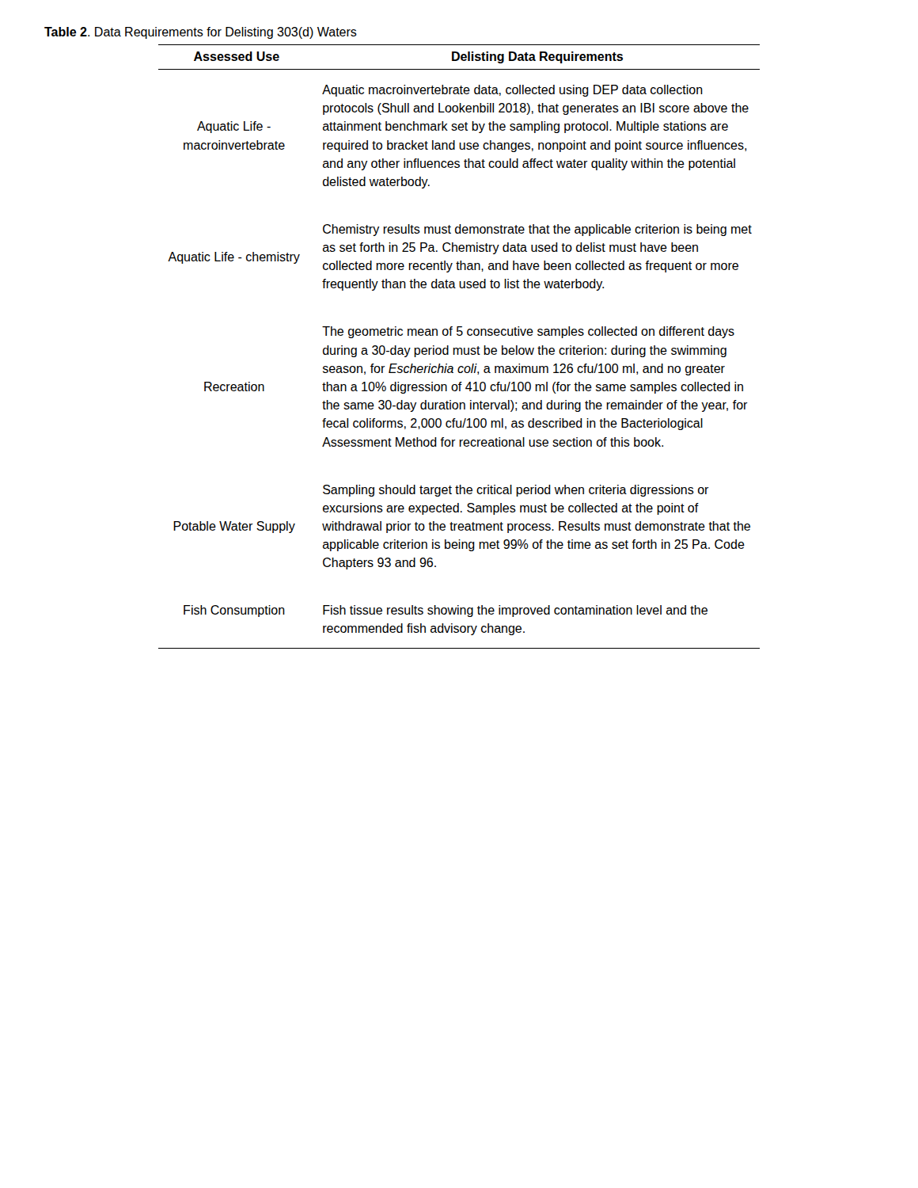Table 2. Data Requirements for Delisting 303(d) Waters
| Assessed Use | Delisting Data Requirements |
| --- | --- |
| Aquatic Life - macroinvertebrate | Aquatic macroinvertebrate data, collected using DEP data collection protocols (Shull and Lookenbill 2018), that generates an IBI score above the attainment benchmark set by the sampling protocol. Multiple stations are required to bracket land use changes, nonpoint and point source influences, and any other influences that could affect water quality within the potential delisted waterbody. |
| Aquatic Life - chemistry | Chemistry results must demonstrate that the applicable criterion is being met as set forth in 25 Pa. Chemistry data used to delist must have been collected more recently than, and have been collected as frequent or more frequently than the data used to list the waterbody. |
| Recreation | The geometric mean of 5 consecutive samples collected on different days during a 30-day period must be below the criterion: during the swimming season, for Escherichia coli , a maximum 126 cfu/100 ml, and no greater than a 10% digression of 410 cfu/100 ml (for the same samples collected in the same 30-day duration interval); and during the remainder of the year, for fecal coliforms, 2,000 cfu/100 ml, as described in the Bacteriological Assessment Method for recreational use section of this book. |
| Potable Water Supply | Sampling should target the critical period when criteria digressions or excursions are expected. Samples must be collected at the point of withdrawal prior to the treatment process. Results must demonstrate that the applicable criterion is being met 99% of the time as set forth in 25 Pa. Code Chapters 93 and 96. |
| Fish Consumption | Fish tissue results showing the improved contamination level and the recommended fish advisory change. |